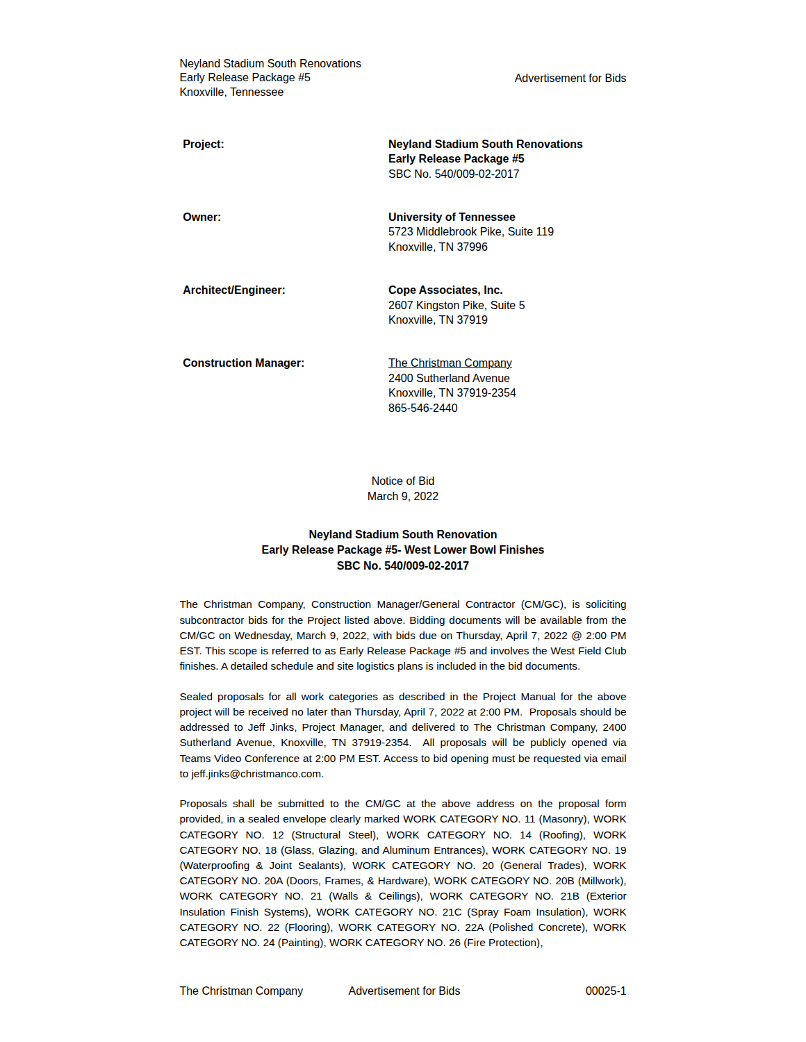Neyland Stadium South Renovations
Early Release Package #5
Knoxville, Tennessee
Advertisement for Bids
| Project: | Neyland Stadium South Renovations Early Release Package #5 SBC No. 540/009-02-2017 |
| Owner: | University of Tennessee 5723 Middlebrook Pike, Suite 119 Knoxville, TN 37996 |
| Architect/Engineer: | Cope Associates, Inc. 2607 Kingston Pike, Suite 5 Knoxville, TN 37919 |
| Construction Manager: | The Christman Company 2400 Sutherland Avenue Knoxville, TN 37919-2354 865-546-2440 |
Notice of Bid March 9, 2022
Neyland Stadium South Renovation
Early Release Package #5- West Lower Bowl Finishes
SBC No. 540/009-02-2017
The Christman Company, Construction Manager/General Contractor (CM/GC), is soliciting subcontractor bids for the Project listed above. Bidding documents will be available from the CM/GC on Wednesday, March 9, 2022, with bids due on Thursday, April 7, 2022 @ 2:00 PM EST. This scope is referred to as Early Release Package #5 and involves the West Field Club finishes. A detailed schedule and site logistics plans is included in the bid documents.
Sealed proposals for all work categories as described in the Project Manual for the above project will be received no later than Thursday, April 7, 2022 at 2:00 PM. Proposals should be addressed to Jeff Jinks, Project Manager, and delivered to The Christman Company, 2400 Sutherland Avenue, Knoxville, TN 37919-2354. All proposals will be publicly opened via Teams Video Conference at 2:00 PM EST. Access to bid opening must be requested via email to jeff.jinks@christmanco.com.
Proposals shall be submitted to the CM/GC at the above address on the proposal form provided, in a sealed envelope clearly marked WORK CATEGORY NO. 11 (Masonry), WORK CATEGORY NO. 12 (Structural Steel), WORK CATEGORY NO. 14 (Roofing), WORK CATEGORY NO. 18 (Glass, Glazing, and Aluminum Entrances), WORK CATEGORY NO. 19 (Waterproofing & Joint Sealants), WORK CATEGORY NO. 20 (General Trades), WORK CATEGORY NO. 20A (Doors, Frames, & Hardware), WORK CATEGORY NO. 20B (Millwork), WORK CATEGORY NO. 21 (Walls & Ceilings), WORK CATEGORY NO. 21B (Exterior Insulation Finish Systems), WORK CATEGORY NO. 21C (Spray Foam Insulation), WORK CATEGORY NO. 22 (Flooring), WORK CATEGORY NO. 22A (Polished Concrete), WORK CATEGORY NO. 24 (Painting), WORK CATEGORY NO. 26 (Fire Protection),
The Christman Company
Advertisement for Bids
00025-1